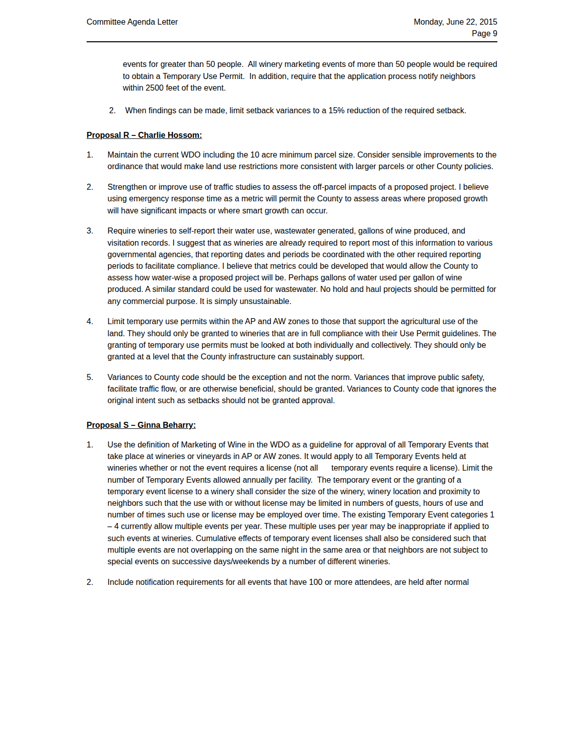Committee Agenda Letter
Monday, June 22, 2015
Page 9
events for greater than 50 people. All winery marketing events of more than 50 people would be required to obtain a Temporary Use Permit. In addition, require that the application process notify neighbors within 2500 feet of the event.
When findings can be made, limit setback variances to a 15% reduction of the required setback.
Proposal R – Charlie Hossom:
Maintain the current WDO including the 10 acre minimum parcel size. Consider sensible improvements to the ordinance that would make land use restrictions more consistent with larger parcels or other County policies.
Strengthen or improve use of traffic studies to assess the off-parcel impacts of a proposed project. I believe using emergency response time as a metric will permit the County to assess areas where proposed growth will have significant impacts or where smart growth can occur.
Require wineries to self-report their water use, wastewater generated, gallons of wine produced, and visitation records. I suggest that as wineries are already required to report most of this information to various governmental agencies, that reporting dates and periods be coordinated with the other required reporting periods to facilitate compliance. I believe that metrics could be developed that would allow the County to assess how water-wise a proposed project will be. Perhaps gallons of water used per gallon of wine produced. A similar standard could be used for wastewater. No hold and haul projects should be permitted for any commercial purpose. It is simply unsustainable.
Limit temporary use permits within the AP and AW zones to those that support the agricultural use of the land. They should only be granted to wineries that are in full compliance with their Use Permit guidelines. The granting of temporary use permits must be looked at both individually and collectively. They should only be granted at a level that the County infrastructure can sustainably support.
Variances to County code should be the exception and not the norm. Variances that improve public safety, facilitate traffic flow, or are otherwise beneficial, should be granted. Variances to County code that ignores the original intent such as setbacks should not be granted approval.
Proposal S – Ginna Beharry:
Use the definition of Marketing of Wine in the WDO as a guideline for approval of all Temporary Events that take place at wineries or vineyards in AP or AW zones. It would apply to all Temporary Events held at wineries whether or not the event requires a license (not all temporary events require a license). Limit the number of Temporary Events allowed annually per facility. The temporary event or the granting of a temporary event license to a winery shall consider the size of the winery, winery location and proximity to neighbors such that the use with or without license may be limited in numbers of guests, hours of use and number of times such use or license may be employed over time. The existing Temporary Event categories 1 – 4 currently allow multiple events per year. These multiple uses per year may be inappropriate if applied to such events at wineries. Cumulative effects of temporary event licenses shall also be considered such that multiple events are not overlapping on the same night in the same area or that neighbors are not subject to special events on successive days/weekends by a number of different wineries.
Include notification requirements for all events that have 100 or more attendees, are held after normal